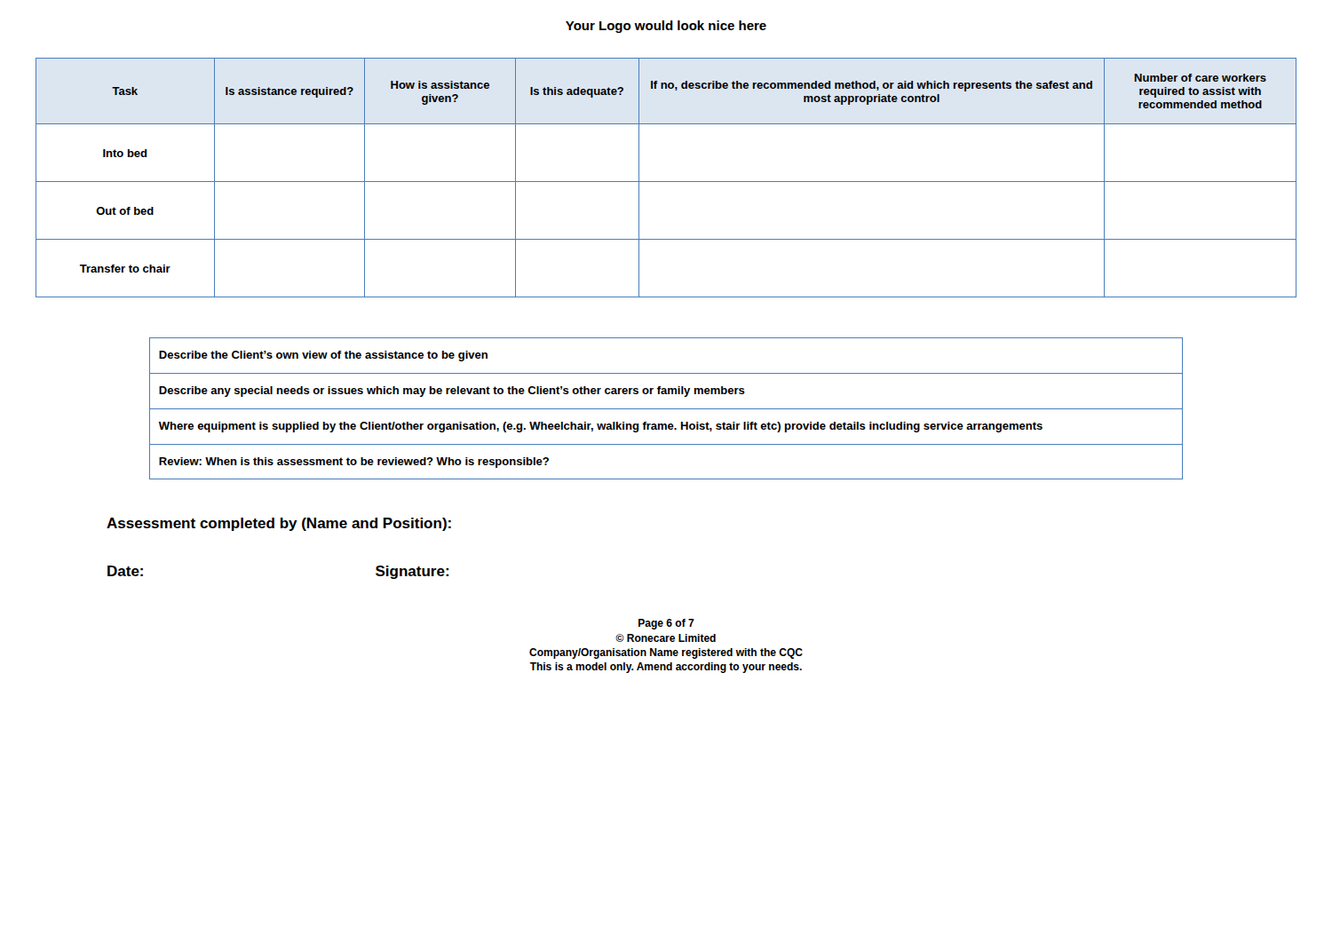Your Logo would look nice here
| Task | Is assistance required? | How is assistance given? | Is this adequate? | If no, describe the recommended method, or aid which represents the safest and most appropriate control | Number of care workers required to assist with recommended method |
| --- | --- | --- | --- | --- | --- |
| Into bed | | | | | |
| Out of bed | | | | | |
| Transfer to chair | | | | | |
| Describe the Client’s own view of the assistance to be given |
| Describe any special needs or issues which may be relevant to the Client’s other carers or family members |
| Where equipment is supplied by the Client/other organisation, (e.g. Wheelchair, walking frame. Hoist, stair lift etc) provide details including service arrangements |
| Review: When is this assessment to be reviewed? Who is responsible? |
Assessment completed by (Name and Position):
Date: Signature:
Page 6 of 7
© Ronecare Limited
Company/Organisation Name registered with the CQC
This is a model only. Amend according to your needs.